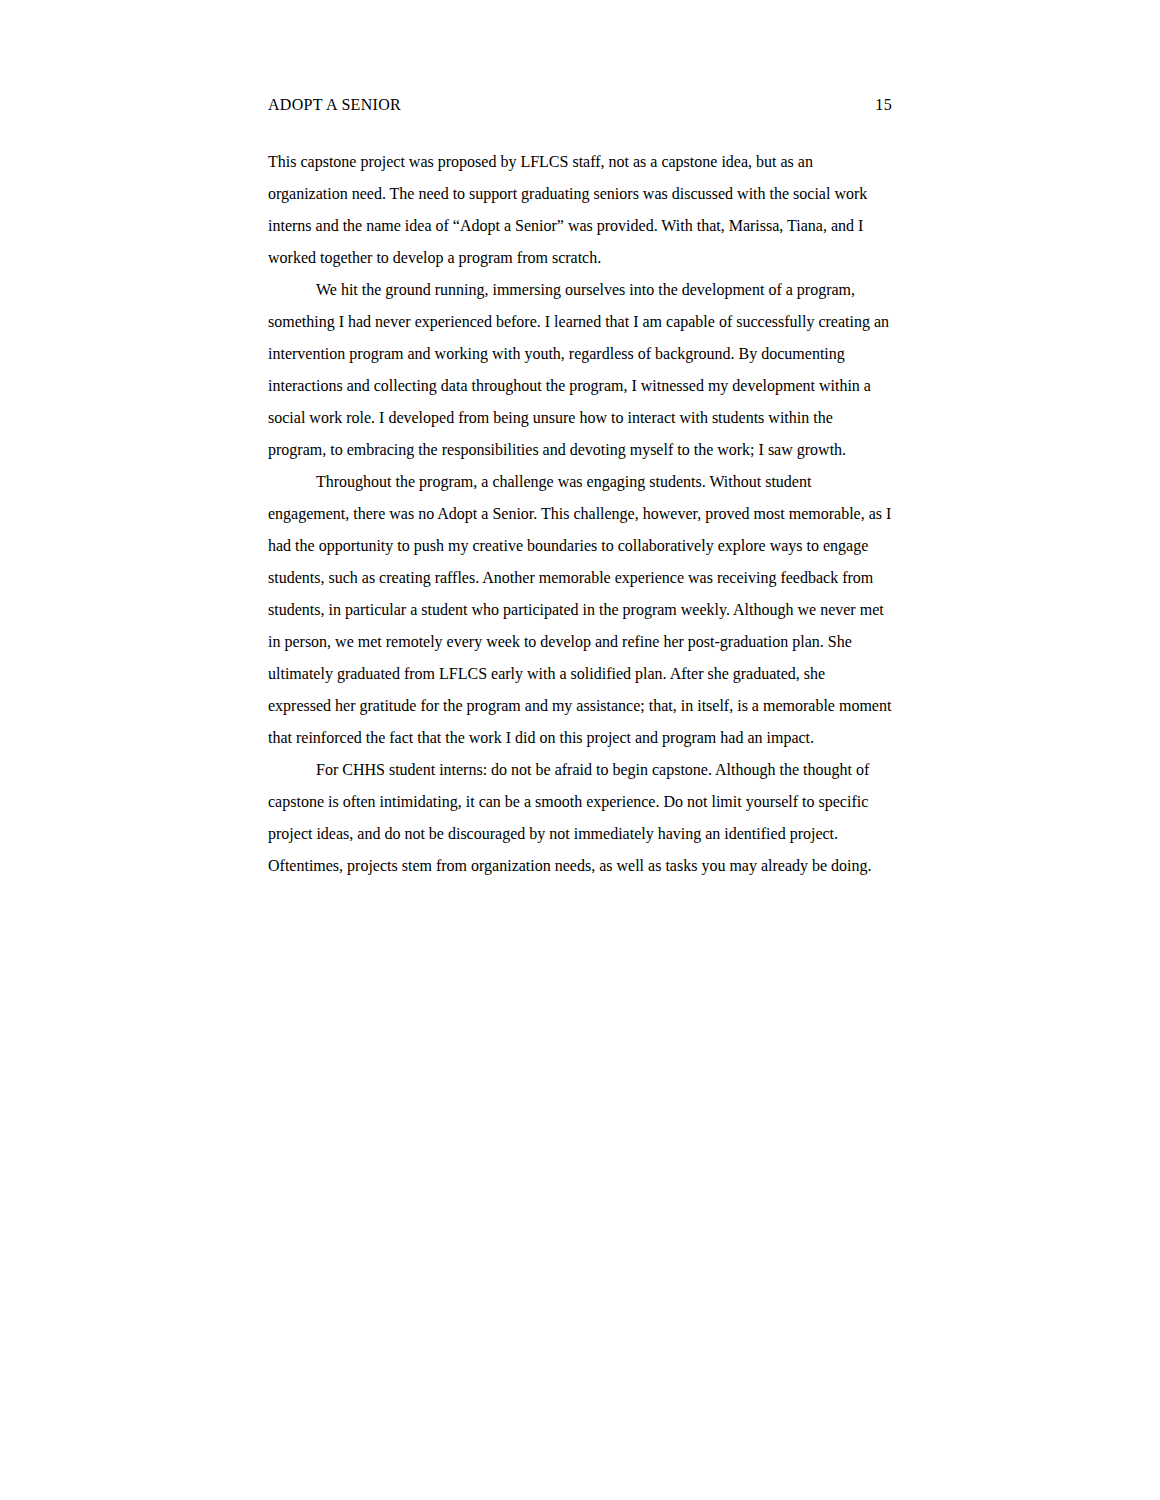Adopt a Senior 15
This capstone project was proposed by LFLCS staff, not as a capstone idea, but as an organization need. The need to support graduating seniors was discussed with the social work interns and the name idea of “Adopt a Senior” was provided. With that, Marissa, Tiana, and I worked together to develop a program from scratch.
We hit the ground running, immersing ourselves into the development of a program, something I had never experienced before. I learned that I am capable of successfully creating an intervention program and working with youth, regardless of background. By documenting interactions and collecting data throughout the program, I witnessed my development within a social work role. I developed from being unsure how to interact with students within the program, to embracing the responsibilities and devoting myself to the work; I saw growth.
Throughout the program, a challenge was engaging students. Without student engagement, there was no Adopt a Senior. This challenge, however, proved most memorable, as I had the opportunity to push my creative boundaries to collaboratively explore ways to engage students, such as creating raffles. Another memorable experience was receiving feedback from students, in particular a student who participated in the program weekly. Although we never met in person, we met remotely every week to develop and refine her post-graduation plan. She ultimately graduated from LFLCS early with a solidified plan. After she graduated, she expressed her gratitude for the program and my assistance; that, in itself, is a memorable moment that reinforced the fact that the work I did on this project and program had an impact.
For CHHS student interns: do not be afraid to begin capstone. Although the thought of capstone is often intimidating, it can be a smooth experience. Do not limit yourself to specific project ideas, and do not be discouraged by not immediately having an identified project. Oftentimes, projects stem from organization needs, as well as tasks you may already be doing.